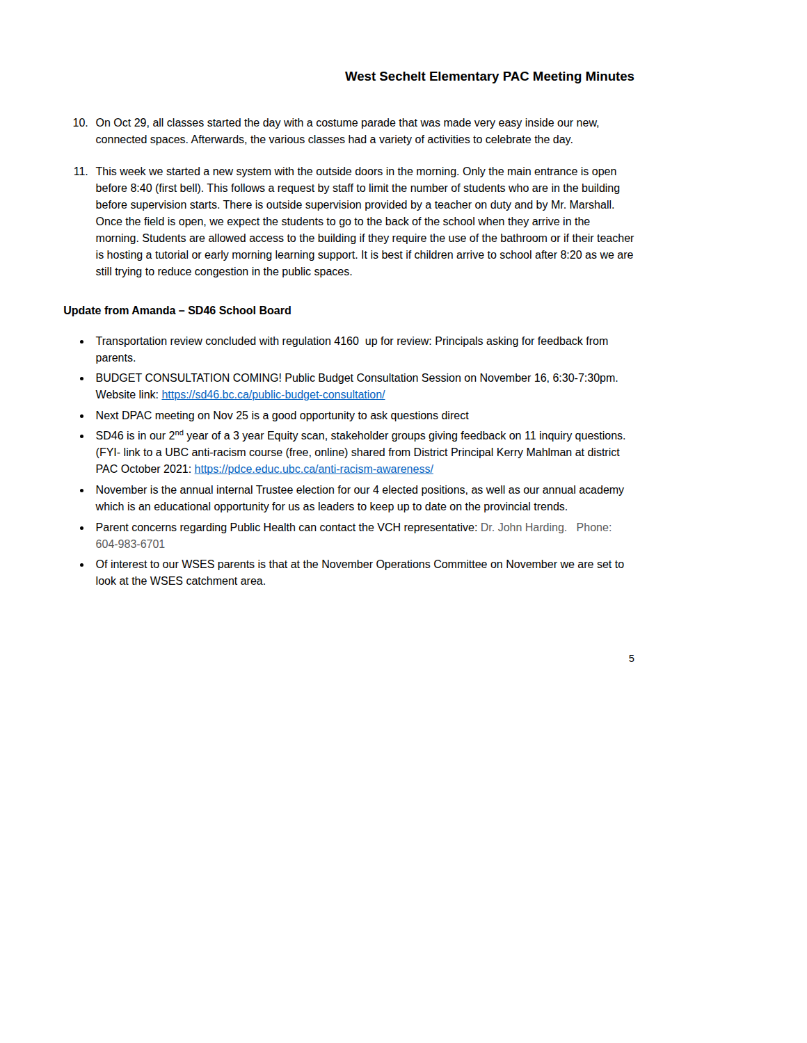West Sechelt Elementary PAC Meeting Minutes
On Oct 29, all classes started the day with a costume parade that was made very easy inside our new, connected spaces. Afterwards, the various classes had a variety of activities to celebrate the day.
This week we started a new system with the outside doors in the morning. Only the main entrance is open before 8:40 (first bell). This follows a request by staff to limit the number of students who are in the building before supervision starts. There is outside supervision provided by a teacher on duty and by Mr. Marshall. Once the field is open, we expect the students to go to the back of the school when they arrive in the morning. Students are allowed access to the building if they require the use of the bathroom or if their teacher is hosting a tutorial or early morning learning support. It is best if children arrive to school after 8:20 as we are still trying to reduce congestion in the public spaces.
Update from Amanda – SD46 School Board
Transportation review concluded with regulation 4160 up for review: Principals asking for feedback from parents.
BUDGET CONSULTATION COMING! Public Budget Consultation Session on November 16, 6:30-7:30pm. Website link: https://sd46.bc.ca/public-budget-consultation/
Next DPAC meeting on Nov 25 is a good opportunity to ask questions direct
SD46 is in our 2nd year of a 3 year Equity scan, stakeholder groups giving feedback on 11 inquiry questions. (FYI- link to a UBC anti-racism course (free, online) shared from District Principal Kerry Mahlman at district PAC October 2021: https://pdce.educ.ubc.ca/anti-racism-awareness/
November is the annual internal Trustee election for our 4 elected positions, as well as our annual academy which is an educational opportunity for us as leaders to keep up to date on the provincial trends.
Parent concerns regarding Public Health can contact the VCH representative: Dr. John Harding. Phone: 604-983-6701
Of interest to our WSES parents is that at the November Operations Committee on November we are set to look at the WSES catchment area.
5